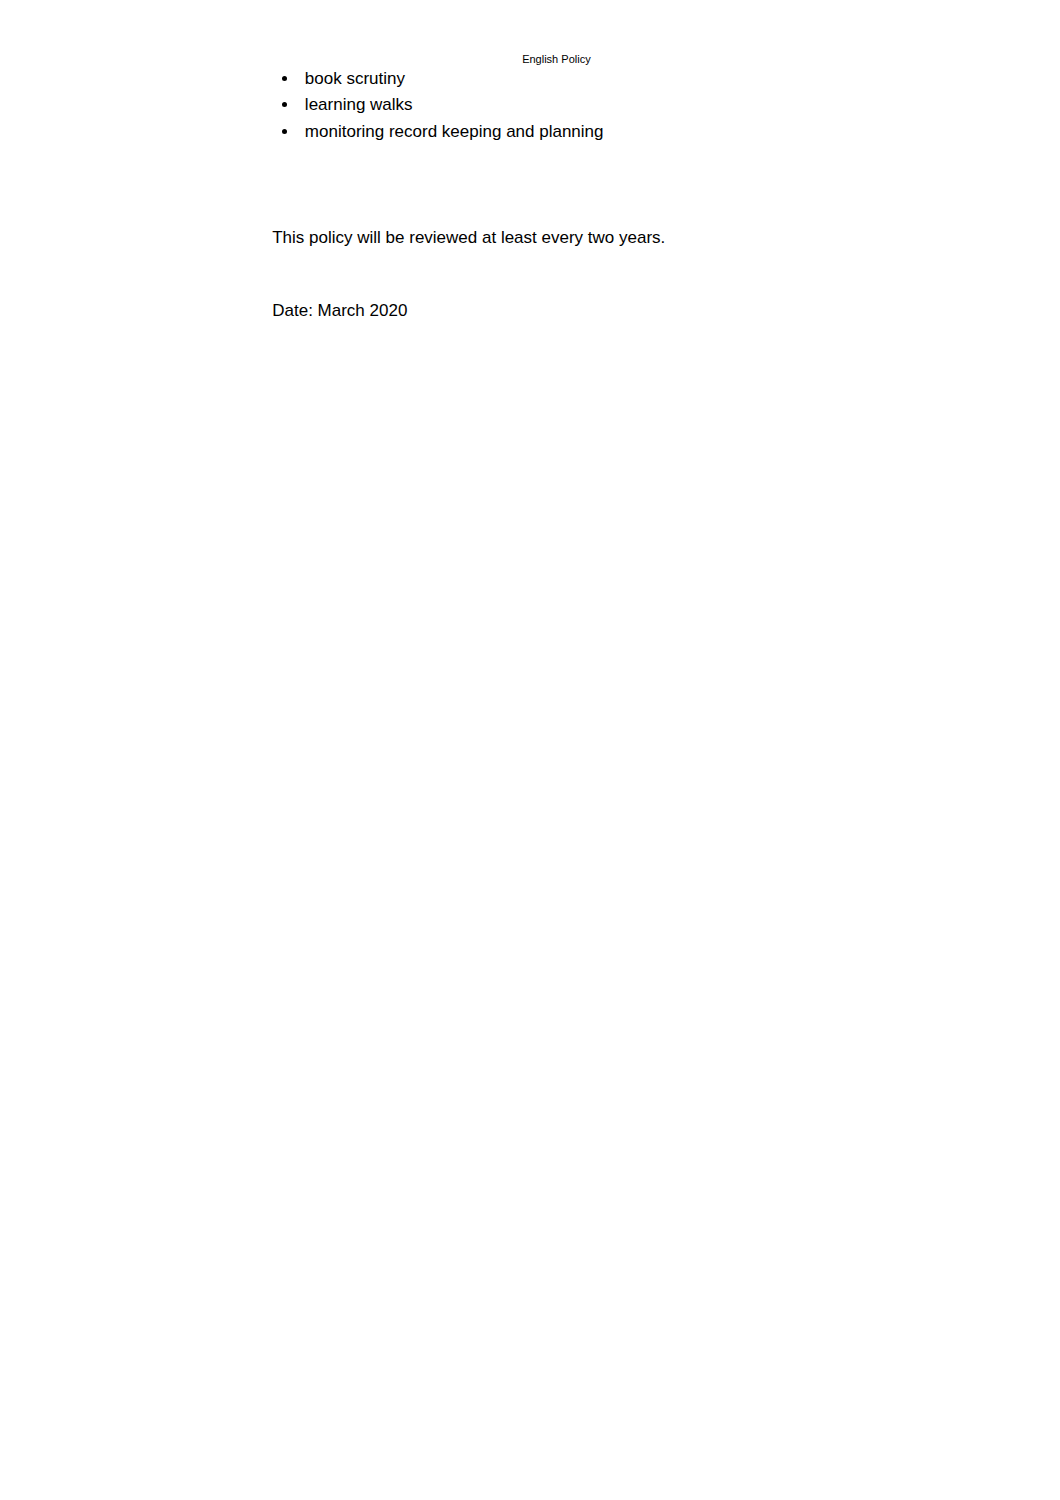English Policy
book scrutiny
learning walks
monitoring record keeping and planning
This policy will be reviewed at least every two years.
Date: March 2020